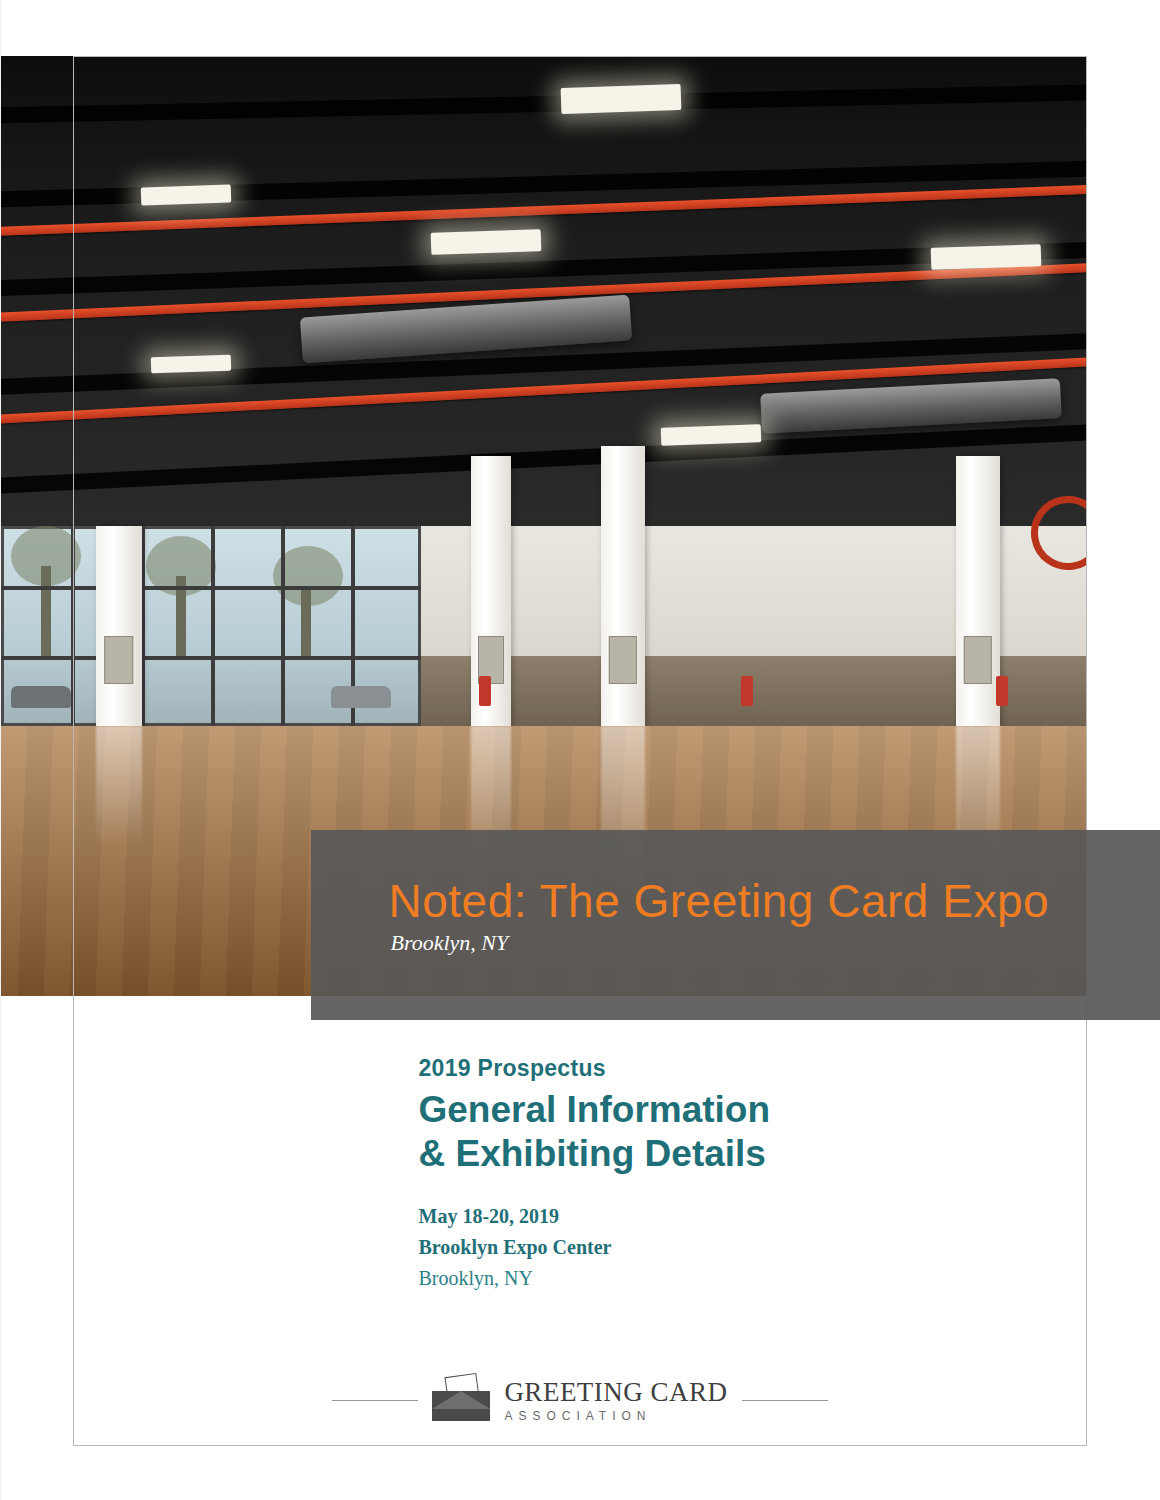Noted: The Greeting Card Expo
Brooklyn, NY
2019 Prospectus
General Information
& Exhibiting Details
May 18-20, 2019
Brooklyn Expo Center
Brooklyn, NY
GREETING CARD
ASSOCIATION